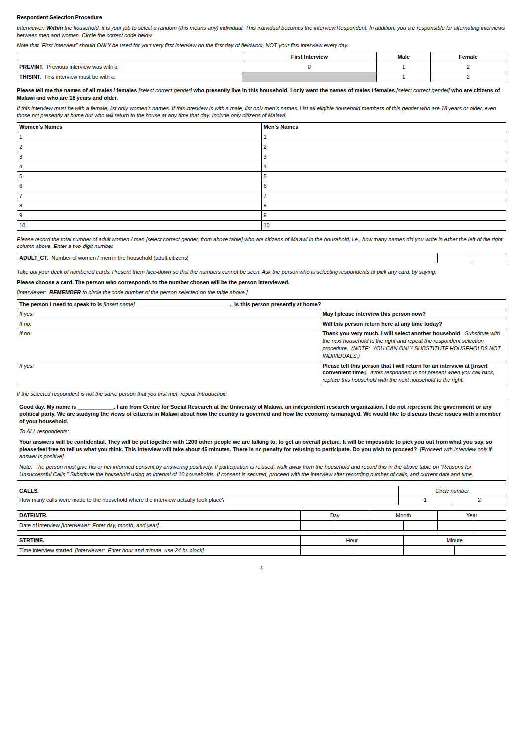Respondent Selection Procedure
Interviewer: Within the household, it is your job to select a random (this means any) individual. This individual becomes the interview Respondent. In addition, you are responsible for alternating interviews between men and women. Circle the correct code below.
Note that “First Interview” should ONLY be used for your very first interview on the first day of fieldwork, NOT your first interview every day.
| | First Interview | Male | Female |
| PREVINT. Previous interview was with a: | 0 | 1 | 2 |
| THISINT. This interview must be with a: | | 1 | 2 |
Please tell me the names of all males / females [select correct gender] who presently live in this household. I only want the names of males / females [select correct gender] who are citizens of Malawi and who are 18 years and older.
If this interview must be with a female, list only women’s names. If this interview is with a male, list only men’s names. List all eligible household members of this gender who are 18 years or older, even those not presently at home but who will return to the house at any time that day. Include only citizens of Malawi.
| Women's Names | Men's Names |
| --- | --- |
| 1 | 1 |
| 2 | 2 |
| 3 | 3 |
| 4 | 4 |
| 5 | 5 |
| 6 | 6 |
| 7 | 7 |
| 8 | 8 |
| 9 | 9 |
| 10 | 10 |
Please record the total number of adult women / men [select correct gender, from above table] who are citizens of Malawi in the household, i.e., how many names did you write in either the left of the right column above. Enter a two-digit number.
| ADULT_CT. Number of women / men in the household (adult citizens) | | |
Take out your deck of numbered cards. Present them face-down so that the numbers cannot be seen. Ask the person who is selecting respondents to pick any card, by saying:
Please choose a card. The person who corresponds to the number chosen will be the person interviewed.
[Interviewer: REMEMBER to circle the code number of the person selected on the table above.]
| The person I need to speak to is [insert name] _______________________________. Is this person presently at home? |
| If yes: | May I please interview this person now? |
| If no: | Will this person return here at any time today? |
| If no: | Thank you very much. I will select another household . Substitute with the next household to the right and repeat the respondent selection procedure. (NOTE: YOU CAN ONLY SUBSTITUTE HOUSEHOLDS NOT INDIVIDUALS.) |
| If yes: | Please tell this person that I will return for an interview at [insert convenient time] . If this respondent is not present when you call back, replace this household with the next household to the right. |
If the selected respondent is not the same person that you first met, repeat Introduction:
| Good day. My name is ____________. I am from Centre for Social Research at the University of Malawi, an independent research organization. I do not represent the government or any political party. We are studying the views of citizens in Malawi about how the country is governed and how the economy is managed. We would like to discuss these issues with a member of your household. To ALL respondents: Your answers will be confidential. They will be put together with 1200 other people we are talking to, to get an overall picture. It will be impossible to pick you out from what you say, so please feel free to tell us what you think. This interview will take about 45 minutes. There is no penalty for refusing to participate. Do you wish to proceed? [Proceed with interview only if answer is positive]. Note: The person must give his or her informed consent by answering positively. If participation is refused, walk away from the household and record this in the above table on “Reasons for Unsuccessful Calls.” Substitute the household using an interval of 10 households. If consent is secured, proceed with the interview after recording number of calls, and current date and time. |
| CALLS. | Circle number |
| How many calls were made to the household where the interview actually took place? | 1 | 2 |
| DATEINTR. | Day | Month | Year |
| Date of interview [Interviewer: Enter day, month, and year] | | | | | | |
| STRTIME. | Hour | Minute |
| Time interview started [Interviewer: Enter hour and minute, use 24 hr. clock] | | | | |
4